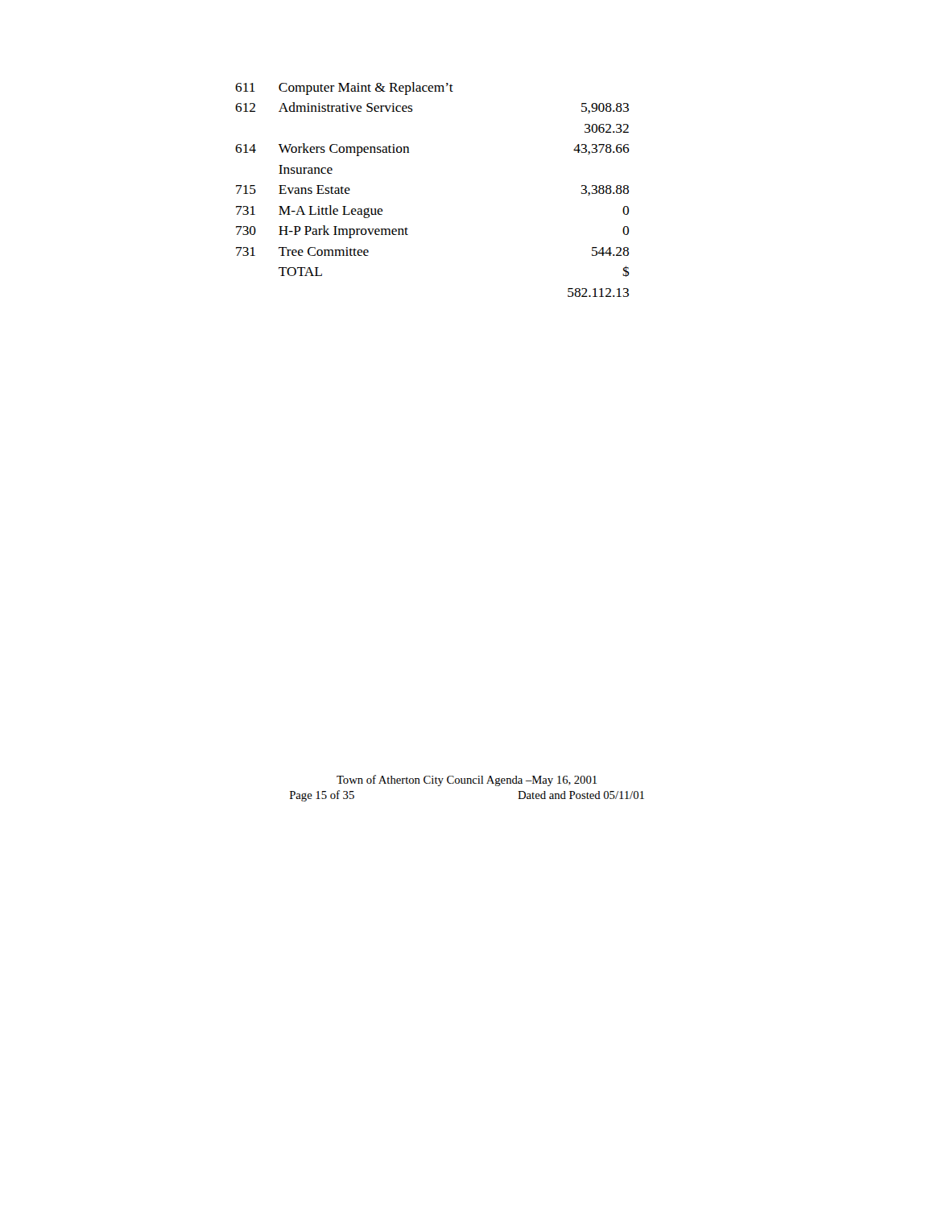| 611 | Computer Maint & Replacem’t | |
| 612 | Administrative Services | 5,908.83 |
| | | 3062.32 |
| 614 | Workers Compensation | 43,378.66 |
| | Insurance | |
| 715 | Evans Estate | 3,388.88 |
| 731 | M-A Little League | 0 |
| 730 | H-P Park Improvement | 0 |
| 731 | Tree Committee | 544.28 |
| | TOTAL | $ |
| | | 582.112.13 |
Town of Atherton City Council Agenda –May 16, 2001
Page 15 of 35 Dated and Posted 05/11/01